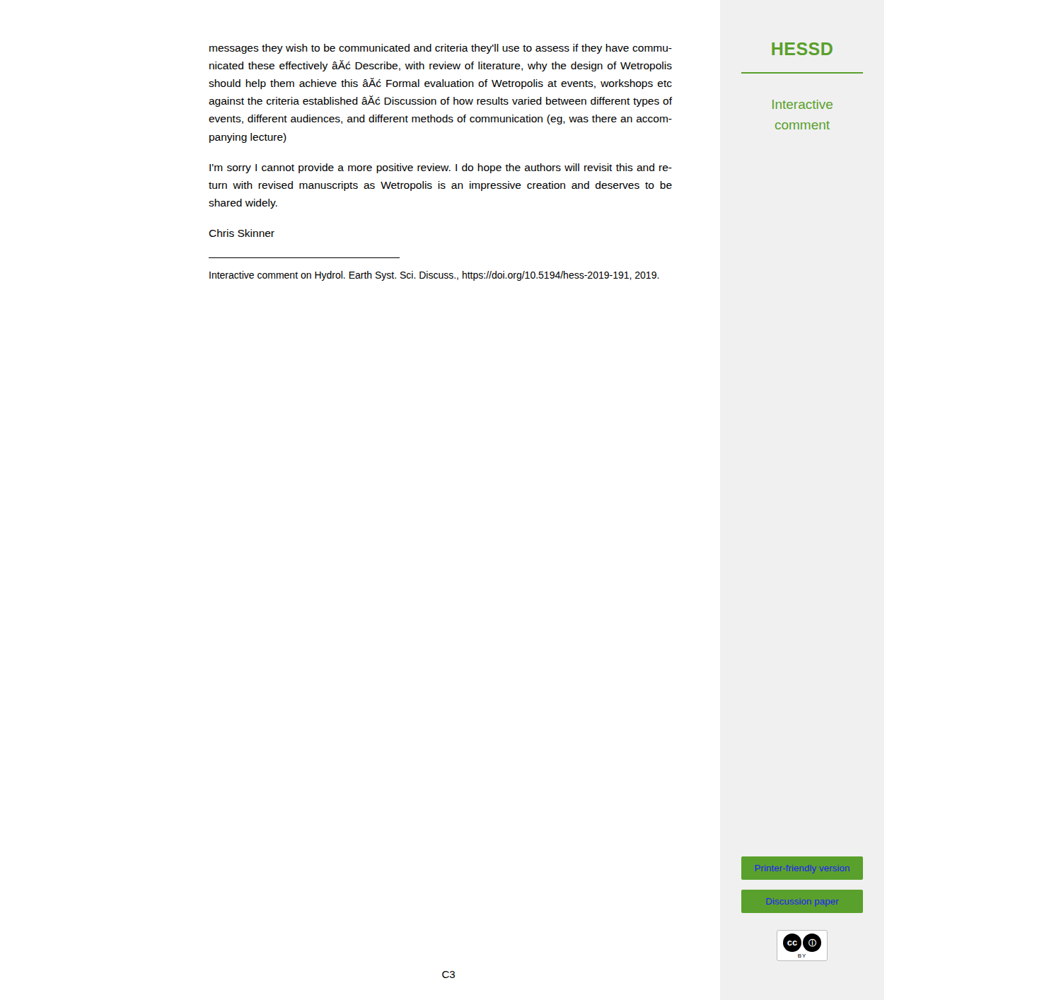messages they wish to be communicated and criteria they'll use to assess if they have communicated these effectively âĂć Describe, with review of literature, why the design of Wetropolis should help them achieve this âĂć Formal evaluation of Wetropolis at events, workshops etc against the criteria established âĂć Discussion of how results varied between different types of events, different audiences, and different methods of communication (eg, was there an accompanying lecture)
I'm sorry I cannot provide a more positive review. I do hope the authors will revisit this and return with revised manuscripts as Wetropolis is an impressive creation and deserves to be shared widely.
Chris Skinner
Interactive comment on Hydrol. Earth Syst. Sci. Discuss., https://doi.org/10.5194/hess-2019-191, 2019.
C3
HESSD
Interactive
comment
Printer-friendly version Discussion paper
ccⓘ BY